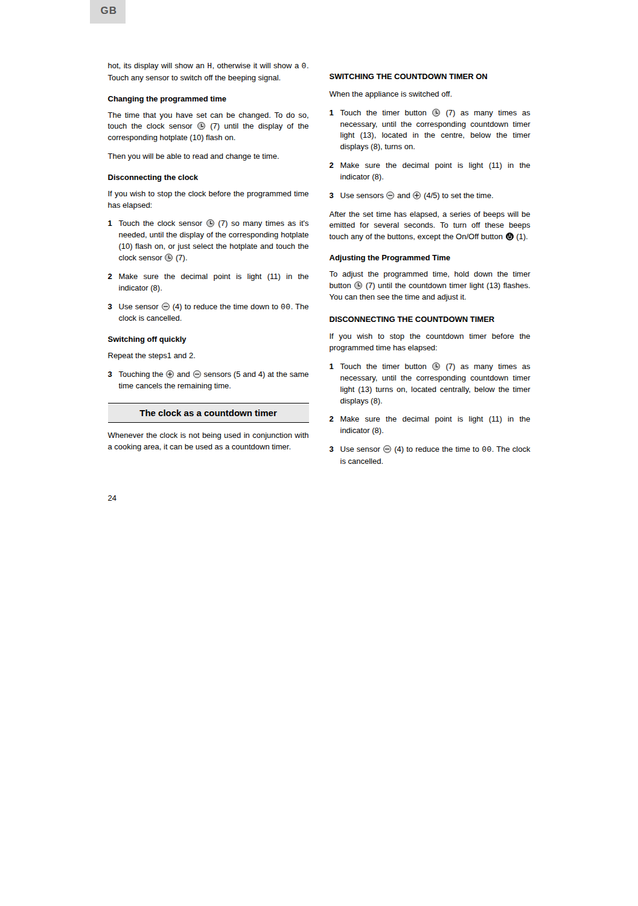GB
hot, its display will show an H, otherwise it will show a 0. Touch any sensor to switch off the beeping signal.
Changing the programmed time
The time that you have set can be changed. To do so, touch the clock sensor (7) until the display of the corresponding hotplate (10) flash on.
Then you will be able to read and change te time.
Disconnecting the clock
If you wish to stop the clock before the programmed time has elapsed:
Touch the clock sensor (7) so many times as it's needed, until the display of the corresponding hotplate (10) flash on, or just select the hotplate and touch the clock sensor (7).
Make sure the decimal point is light (11) in the indicator (8).
Use sensor (4) to reduce the time down to 00. The clock is cancelled.
Switching off quickly
Repeat the steps1 and 2.
Touching the and sensors (5 and 4) at the same time cancels the remaining time.
The clock as a countdown timer
Whenever the clock is not being used in conjunction with a cooking area, it can be used as a countdown timer.
SWITCHING THE COUNTDOWN TIMER ON
When the appliance is switched off.
Touch the timer button (7) as many times as necessary, until the corresponding countdown timer light (13), located in the centre, below the timer displays (8), turns on.
Make sure the decimal point is light (11) in the indicator (8).
Use sensors and (4/5) to set the time.
After the set time has elapsed, a series of beeps will be emitted for several seconds. To turn off these beeps touch any of the buttons, except the On/Off button (1).
Adjusting the Programmed Time
To adjust the programmed time, hold down the timer button (7) until the countdown timer light (13) flashes. You can then see the time and adjust it.
DISCONNECTING THE COUNTDOWN TIMER
If you wish to stop the countdown timer before the programmed time has elapsed:
Touch the timer button (7) as many times as necessary, until the corresponding countdown timer light (13) turns on, located centrally, below the timer displays (8).
Make sure the decimal point is light (11) in the indicator (8).
Use sensor (4) to reduce the time to 00. The clock is cancelled.
24